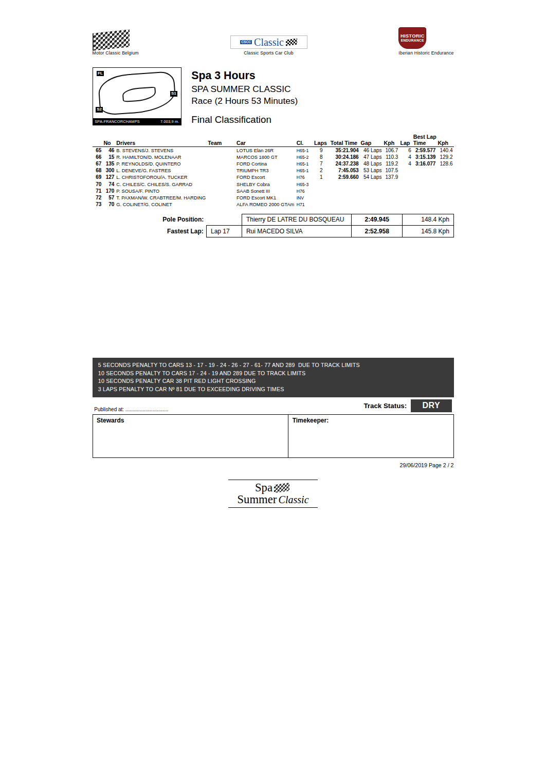Motor Classic Belgium
CSCC Classic
Classic Sports Car Club
HISTORIC ENDURANCE
Iberian Historic Endurance
FL S1 S2
SPA-FRANCORCHAMPS 7.003,9 m.
Spa 3 Hours
SPA SUMMER CLASSIC
Race (2 Hours 53 Minutes)
Final Classification
| | Best Lap |
| --- | --- |
| | No | Drivers | Team | Car | Cl. | Laps | Total Time | Gap | Kph | Lap | Time | Kph |
| 65 | 46 | B. STEVENS/J. STEVENS | | LOTUS Elan 26R | H65-1 | 9 | 35:21.904 | 46 Laps | 106.7 | 6 | 2:59.577 | 140.4 |
| 66 | 15 | R. HAMILTON/D. MOLENAAR | | MARCOS 1800 GT | H65-2 | 8 | 30:24.186 | 47 Laps | 110.3 | 4 | 3:15.139 | 129.2 |
| 67 | 135 | P. REYNOLDS/D. QUINTERO | | FORD Cortina | H65-1 | 7 | 24:37.238 | 48 Laps | 119.2 | 4 | 3:16.077 | 128.6 |
| 68 | 300 | L. DENEVE/G. FASTRES | | TRIUMPH TR3 | H65-1 | 2 | 7:45.053 | 53 Laps | 107.5 | | | |
| 69 | 127 | L. CHRISTOFOROU/A. TUCKER | | FORD Escort | H76 | 1 | 2:59.660 | 54 Laps | 137.9 | | | |
| 70 | 74 | C. CHILES/C. CHILES/S. GARRAD | | SHELBY Cobra | H65-3 | | | | | | | |
| 71 | 170 | P. SOUSA/F. PINTO | | SAAB Sonett III | H76 | | | | | | | |
| 72 | 57 | T. PAXMAN/W. CRABTREE/M. HARDING | | FORD Escort MK1 | INV | | | | | | | |
| 73 | 70 | G. COLINET/G. COLINET | | ALFA ROMEO 2000 GTAm | H71 | | | | | | | |
| Pole Position: | | Thierry DE LATRE DU BOSQUEAU | 2:49.945 | 148.4 Kph |
| Fastest Lap: | Lap 17 | Rui MACEDO SILVA | 2:52.958 | 145.8 Kph |
5 SECONDS PENALTY TO CARS 13 - 17 - 19 - 24 - 26 - 27 - 61- 77 AND 289 DUE TO TRACK LIMITS
10 SECONDS PENALTY TO CARS 17 - 24 - 19 AND 289 DUE TO TRACK LIMITS
10 SECONDS PENALTY CAR 38 PIT RED LIGHT CROSSING
3 LAPS PENALTY TO CAR Nº 81 DUE TO EXCEEDING DRIVING TIMES
Published at: ..............................
Track Status: DRY
Stewards
Timekeeper:
29/06/2019 Page 2 / 2
Spa
Summer Classic